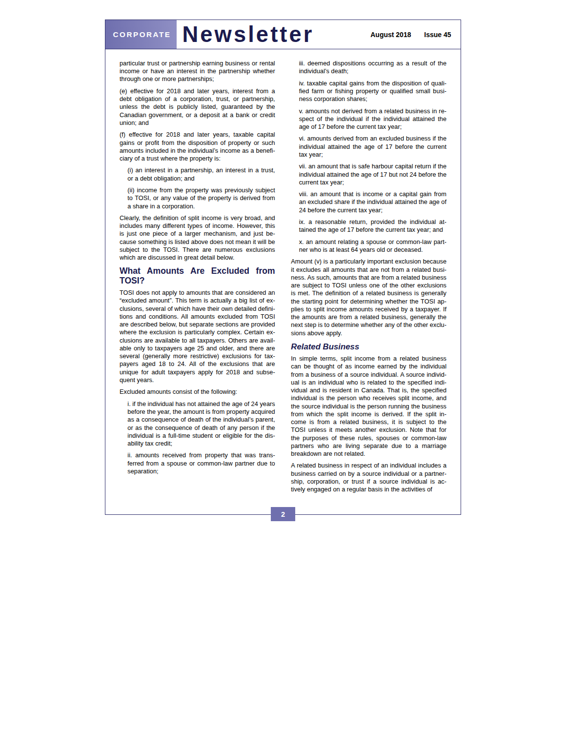CORPORATE
Newsletter
August 2018 Issue 45
particular trust or partnership earning business or rental income or have an interest in the partnership whether through one or more partnerships;
(e) effective for 2018 and later years, interest from a debt obligation of a corporation, trust, or partnership, unless the debt is publicly listed, guaranteed by the Canadian government, or a deposit at a bank or credit union; and
(f) effective for 2018 and later years, taxable capital gains or profit from the disposition of property or such amounts included in the individual’s income as a beneficiary of a trust where the property is:
(i) an interest in a partnership, an interest in a trust, or a debt obligation; and
(ii) income from the property was previously subject to TOSI, or any value of the property is derived from a share in a corporation.
Clearly, the definition of split income is very broad, and includes many different types of income. However, this is just one piece of a larger mechanism, and just because something is listed above does not mean it will be subject to the TOSI. There are numerous exclusions which are discussed in great detail below.
What Amounts Are Excluded from TOSI?
TOSI does not apply to amounts that are considered an “excluded amount”. This term is actually a big list of exclusions, several of which have their own detailed definitions and conditions. All amounts excluded from TOSI are described below, but separate sections are provided where the exclusion is particularly complex. Certain exclusions are available to all taxpayers. Others are available only to taxpayers age 25 and older, and there are several (generally more restrictive) exclusions for taxpayers aged 18 to 24. All of the exclusions that are unique for adult taxpayers apply for 2018 and subsequent years.
Excluded amounts consist of the following:
i. if the individual has not attained the age of 24 years before the year, the amount is from property acquired as a consequence of death of the individual’s parent, or as the consequence of death of any person if the individual is a full-time student or eligible for the disability tax credit;
ii. amounts received from property that was transferred from a spouse or common-law partner due to separation;
iii. deemed dispositions occurring as a result of the individual’s death;
iv. taxable capital gains from the disposition of qualified farm or fishing property or qualified small business corporation shares;
v. amounts not derived from a related business in respect of the individual if the individual attained the age of 17 before the current tax year;
vi. amounts derived from an excluded business if the individual attained the age of 17 before the current tax year;
vii. an amount that is safe harbour capital return if the individual attained the age of 17 but not 24 before the current tax year;
viii. an amount that is income or a capital gain from an excluded share if the individual attained the age of 24 before the current tax year;
ix. a reasonable return, provided the individual attained the age of 17 before the current tax year; and
x. an amount relating a spouse or common-law partner who is at least 64 years old or deceased.
Amount (v) is a particularly important exclusion because it excludes all amounts that are not from a related business. As such, amounts that are from a related business are subject to TOSI unless one of the other exclusions is met. The definition of a related business is generally the starting point for determining whether the TOSI applies to split income amounts received by a taxpayer. If the amounts are from a related business, generally the next step is to determine whether any of the other exclusions above apply.
Related Business
In simple terms, split income from a related business can be thought of as income earned by the individual from a business of a source individual. A source individual is an individual who is related to the specified individual and is resident in Canada. That is, the specified individual is the person who receives split income, and the source individual is the person running the business from which the split income is derived. If the split income is from a related business, it is subject to the TOSI unless it meets another exclusion. Note that for the purposes of these rules, spouses or common-law partners who are living separate due to a marriage breakdown are not related.
A related business in respect of an individual includes a business carried on by a source individual or a partnership, corporation, or trust if a source individual is actively engaged on a regular basis in the activities of
2